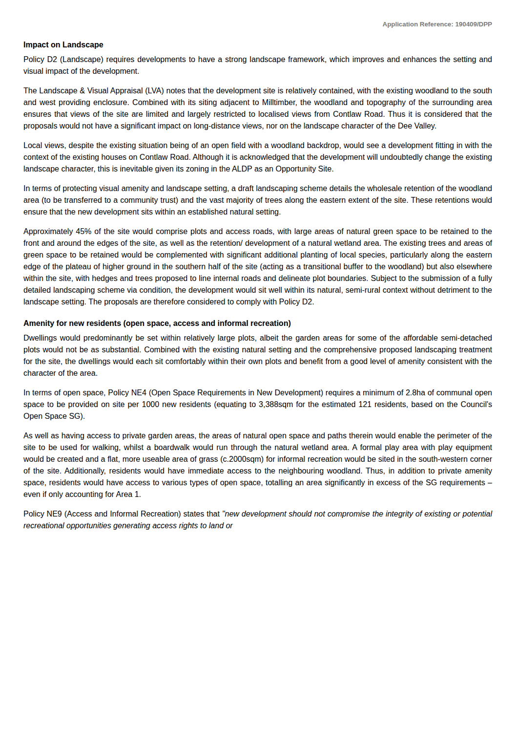Application Reference: 190409/DPP
Impact on Landscape
Policy D2 (Landscape) requires developments to have a strong landscape framework, which improves and enhances the setting and visual impact of the development.
The Landscape & Visual Appraisal (LVA) notes that the development site is relatively contained, with the existing woodland to the south and west providing enclosure. Combined with its siting adjacent to Milltimber, the woodland and topography of the surrounding area ensures that views of the site are limited and largely restricted to localised views from Contlaw Road. Thus it is considered that the proposals would not have a significant impact on long-distance views, nor on the landscape character of the Dee Valley.
Local views, despite the existing situation being of an open field with a woodland backdrop, would see a development fitting in with the context of the existing houses on Contlaw Road. Although it is acknowledged that the development will undoubtedly change the existing landscape character, this is inevitable given its zoning in the ALDP as an Opportunity Site.
In terms of protecting visual amenity and landscape setting, a draft landscaping scheme details the wholesale retention of the woodland area (to be transferred to a community trust) and the vast majority of trees along the eastern extent of the site. These retentions would ensure that the new development sits within an established natural setting.
Approximately 45% of the site would comprise plots and access roads, with large areas of natural green space to be retained to the front and around the edges of the site, as well as the retention/ development of a natural wetland area. The existing trees and areas of green space to be retained would be complemented with significant additional planting of local species, particularly along the eastern edge of the plateau of higher ground in the southern half of the site (acting as a transitional buffer to the woodland) but also elsewhere within the site, with hedges and trees proposed to line internal roads and delineate plot boundaries. Subject to the submission of a fully detailed landscaping scheme via condition, the development would sit well within its natural, semi-rural context without detriment to the landscape setting. The proposals are therefore considered to comply with Policy D2.
Amenity for new residents (open space, access and informal recreation)
Dwellings would predominantly be set within relatively large plots, albeit the garden areas for some of the affordable semi-detached plots would not be as substantial. Combined with the existing natural setting and the comprehensive proposed landscaping treatment for the site, the dwellings would each sit comfortably within their own plots and benefit from a good level of amenity consistent with the character of the area.
In terms of open space, Policy NE4 (Open Space Requirements in New Development) requires a minimum of 2.8ha of communal open space to be provided on site per 1000 new residents (equating to 3,388sqm for the estimated 121 residents, based on the Council's Open Space SG).
As well as having access to private garden areas, the areas of natural open space and paths therein would enable the perimeter of the site to be used for walking, whilst a boardwalk would run through the natural wetland area. A formal play area with play equipment would be created and a flat, more useable area of grass (c.2000sqm) for informal recreation would be sited in the south-western corner of the site. Additionally, residents would have immediate access to the neighbouring woodland. Thus, in addition to private amenity space, residents would have access to various types of open space, totalling an area significantly in excess of the SG requirements – even if only accounting for Area 1.
Policy NE9 (Access and Informal Recreation) states that "new development should not compromise the integrity of existing or potential recreational opportunities generating access rights to land or